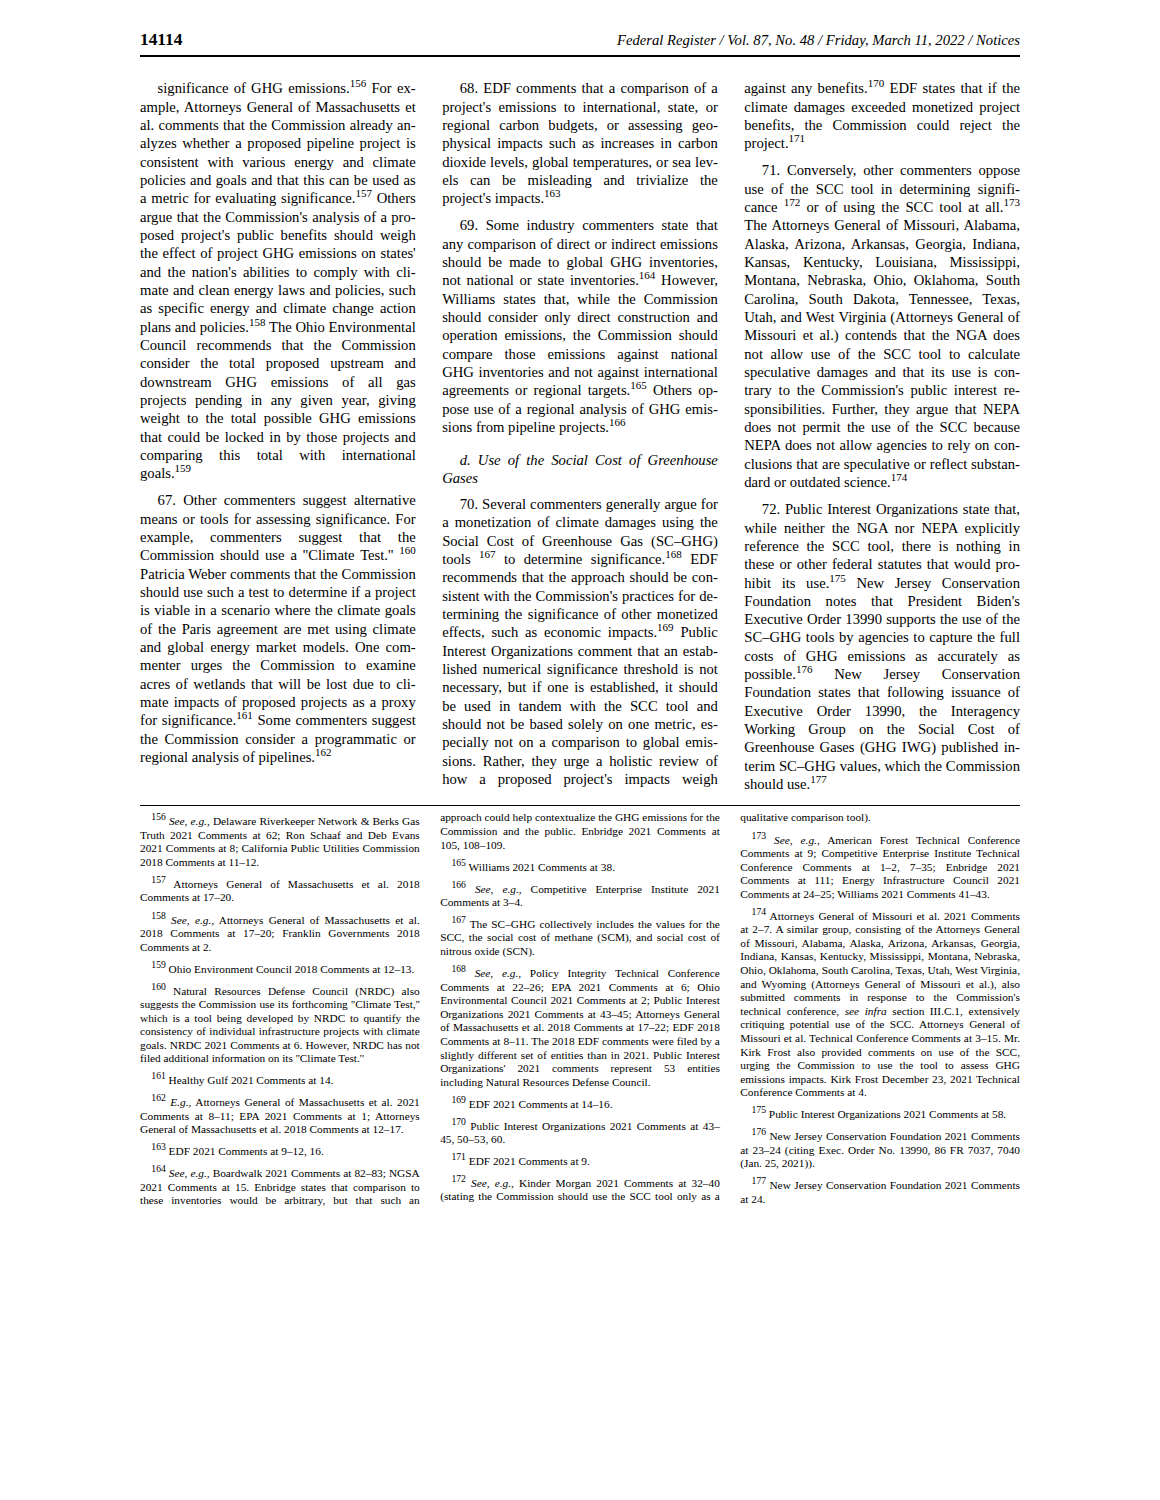14114 Federal Register / Vol. 87, No. 48 / Friday, March 11, 2022 / Notices
significance of GHG emissions.156 For example, Attorneys General of Massachusetts et al. comments that the Commission already analyzes whether a proposed pipeline project is consistent with various energy and climate policies and goals and that this can be used as a metric for evaluating significance.157 Others argue that the Commission's analysis of a proposed project's public benefits should weigh the effect of project GHG emissions on states' and the nation's abilities to comply with climate and clean energy laws and policies, such as specific energy and climate change action plans and policies.158 The Ohio Environmental Council recommends that the Commission consider the total proposed upstream and downstream GHG emissions of all gas projects pending in any given year, giving weight to the total possible GHG emissions that could be locked in by those projects and comparing this total with international goals.159
67. Other commenters suggest alternative means or tools for assessing significance. For example, commenters suggest that the Commission should use a ''Climate Test.'' 160 Patricia Weber comments that the Commission should use such a test to determine if a project is viable in a scenario where the climate goals of the Paris agreement are met using climate and global energy market models. One commenter urges the Commission to examine acres of wetlands that will be lost due to climate impacts of proposed projects as a proxy for significance.161 Some commenters suggest the Commission consider a programmatic or regional analysis of pipelines.162
68. EDF comments that a comparison of a project's emissions to international, state, or regional carbon budgets, or assessing geophysical impacts such as increases in carbon dioxide levels, global temperatures, or sea levels can be misleading and trivialize the project's impacts.163
69. Some industry commenters state that any comparison of direct or indirect emissions should be made to global GHG inventories, not national or state inventories.164 However, Williams states that, while the Commission should consider only direct construction and operation emissions, the Commission should compare those emissions against national GHG inventories and not against international agreements or regional targets.165 Others oppose use of a regional analysis of GHG emissions from pipeline projects.166
d. Use of the Social Cost of Greenhouse Gases
70. Several commenters generally argue for a monetization of climate damages using the Social Cost of Greenhouse Gas (SC–GHG) tools 167 to determine significance.168 EDF recommends that the approach should be consistent with the Commission's practices for determining the significance of other monetized effects, such as economic impacts.169 Public Interest Organizations comment that an established numerical significance threshold is not necessary, but if one is established, it should be used in tandem with the SCC tool and should not be based solely on one metric, especially not on a comparison to global emissions. Rather, they urge a holistic review of how a proposed project's impacts weigh against any benefits.170 EDF states that if the climate damages exceeded monetized project benefits, the Commission could reject the project.171
71. Conversely, other commenters oppose use of the SCC tool in determining significance 172 or of using the SCC tool at all.173 The Attorneys General of Missouri, Alabama, Alaska, Arizona, Arkansas, Georgia, Indiana, Kansas, Kentucky, Louisiana, Mississippi, Montana, Nebraska, Ohio, Oklahoma, South Carolina, South Dakota, Tennessee, Texas, Utah, and West Virginia (Attorneys General of Missouri et al.) contends that the NGA does not allow use of the SCC tool to calculate speculative damages and that its use is contrary to the Commission's public interest responsibilities. Further, they argue that NEPA does not permit the use of the SCC because NEPA does not allow agencies to rely on conclusions that are speculative or reflect substandard or outdated science.174
72. Public Interest Organizations state that, while neither the NGA nor NEPA explicitly reference the SCC tool, there is nothing in these or other federal statutes that would prohibit its use.175 New Jersey Conservation Foundation notes that President Biden's Executive Order 13990 supports the use of the SC–GHG tools by agencies to capture the full costs of GHG emissions as accurately as possible.176 New Jersey Conservation Foundation states that following issuance of Executive Order 13990, the Interagency Working Group on the Social Cost of Greenhouse Gases (GHG IWG) published interim SC–GHG values, which the Commission should use.177
156 See, e.g., Delaware Riverkeeper Network & Berks Gas Truth 2021 Comments at 62; Ron Schaaf and Deb Evans 2021 Comments at 8; California Public Utilities Commission 2018 Comments at 11–12.
157 Attorneys General of Massachusetts et al. 2018 Comments at 17–20.
158 See, e.g., Attorneys General of Massachusetts et al. 2018 Comments at 17–20; Franklin Governments 2018 Comments at 2.
159 Ohio Environment Council 2018 Comments at 12–13.
160 Natural Resources Defense Council (NRDC) also suggests the Commission use its forthcoming ''Climate Test,'' which is a tool being developed by NRDC to quantify the consistency of individual infrastructure projects with climate goals. NRDC 2021 Comments at 6. However, NRDC has not filed additional information on its ''Climate Test.''
161 Healthy Gulf 2021 Comments at 14.
162 E.g., Attorneys General of Massachusetts et al. 2021 Comments at 8–11; EPA 2021 Comments at 1; Attorneys General of Massachusetts et al. 2018 Comments at 12–17.
163 EDF 2021 Comments at 9–12, 16.
164 See, e.g., Boardwalk 2021 Comments at 82–83; NGSA 2021 Comments at 15. Enbridge states that comparison to these inventories would be arbitrary, but that such an approach could help contextualize the GHG emissions for the Commission and the public. Enbridge 2021 Comments at 105, 108–109.
165 Williams 2021 Comments at 38.
166 See, e.g., Competitive Enterprise Institute 2021 Comments at 3–4.
167 The SC–GHG collectively includes the values for the SCC, the social cost of methane (SCM), and social cost of nitrous oxide (SCN).
168 See, e.g., Policy Integrity Technical Conference Comments at 22–26; EPA 2021 Comments at 6; Ohio Environmental Council 2021 Comments at 2; Public Interest Organizations 2021 Comments at 43–45; Attorneys General of Massachusetts et al. 2018 Comments at 17–22; EDF 2018 Comments at 8–11. The 2018 EDF comments were filed by a slightly different set of entities than in 2021. Public Interest Organizations' 2021 comments represent 53 entities including Natural Resources Defense Council.
169 EDF 2021 Comments at 14–16.
170 Public Interest Organizations 2021 Comments at 43–45, 50–53, 60.
171 EDF 2021 Comments at 9.
172 See, e.g., Kinder Morgan 2021 Comments at 32–40 (stating the Commission should use the SCC tool only as a qualitative comparison tool).
173 See, e.g., American Forest Technical Conference Comments at 9; Competitive Enterprise Institute Technical Conference Comments at 1–2, 7–35; Enbridge 2021 Comments at 111; Energy Infrastructure Council 2021 Comments at 24–25; Williams 2021 Comments 41–43.
174 Attorneys General of Missouri et al. 2021 Comments at 2–7. A similar group, consisting of the Attorneys General of Missouri, Alabama, Alaska, Arizona, Arkansas, Georgia, Indiana, Kansas, Kentucky, Mississippi, Montana, Nebraska, Ohio, Oklahoma, South Carolina, Texas, Utah, West Virginia, and Wyoming (Attorneys General of Missouri et al.), also submitted comments in response to the Commission's technical conference, see infra section III.C.1, extensively critiquing potential use of the SCC. Attorneys General of Missouri et al. Technical Conference Comments at 3–15. Mr. Kirk Frost also provided comments on use of the SCC, urging the Commission to use the tool to assess GHG emissions impacts. Kirk Frost December 23, 2021 Technical Conference Comments at 4.
175 Public Interest Organizations 2021 Comments at 58.
176 New Jersey Conservation Foundation 2021 Comments at 23–24 (citing Exec. Order No. 13990, 86 FR 7037, 7040 (Jan. 25, 2021)).
177 New Jersey Conservation Foundation 2021 Comments at 24.